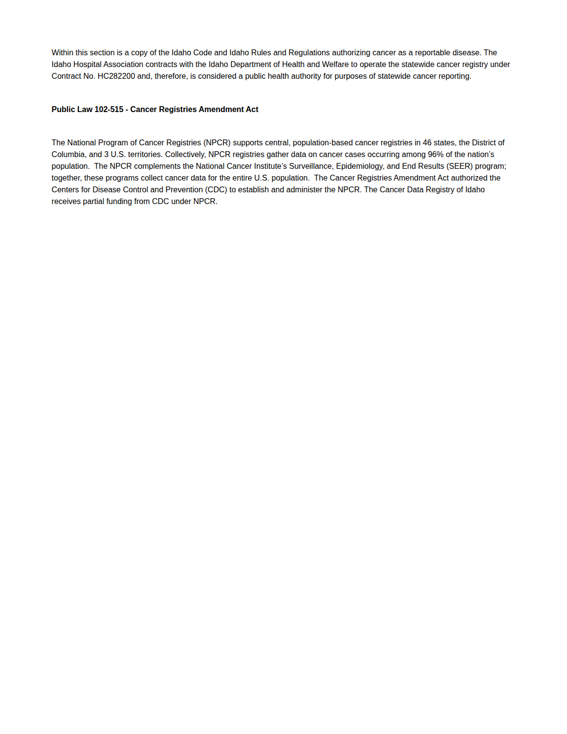Within this section is a copy of the Idaho Code and Idaho Rules and Regulations authorizing cancer as a reportable disease. The Idaho Hospital Association contracts with the Idaho Department of Health and Welfare to operate the statewide cancer registry under Contract No. HC282200 and, therefore, is considered a public health authority for purposes of statewide cancer reporting.
Public Law 102-515 - Cancer Registries Amendment Act
The National Program of Cancer Registries (NPCR) supports central, population-based cancer registries in 46 states, the District of Columbia, and 3 U.S. territories. Collectively, NPCR registries gather data on cancer cases occurring among 96% of the nation’s population. The NPCR complements the National Cancer Institute’s Surveillance, Epidemiology, and End Results (SEER) program; together, these programs collect cancer data for the entire U.S. population. The Cancer Registries Amendment Act authorized the Centers for Disease Control and Prevention (CDC) to establish and administer the NPCR. The Cancer Data Registry of Idaho receives partial funding from CDC under NPCR.